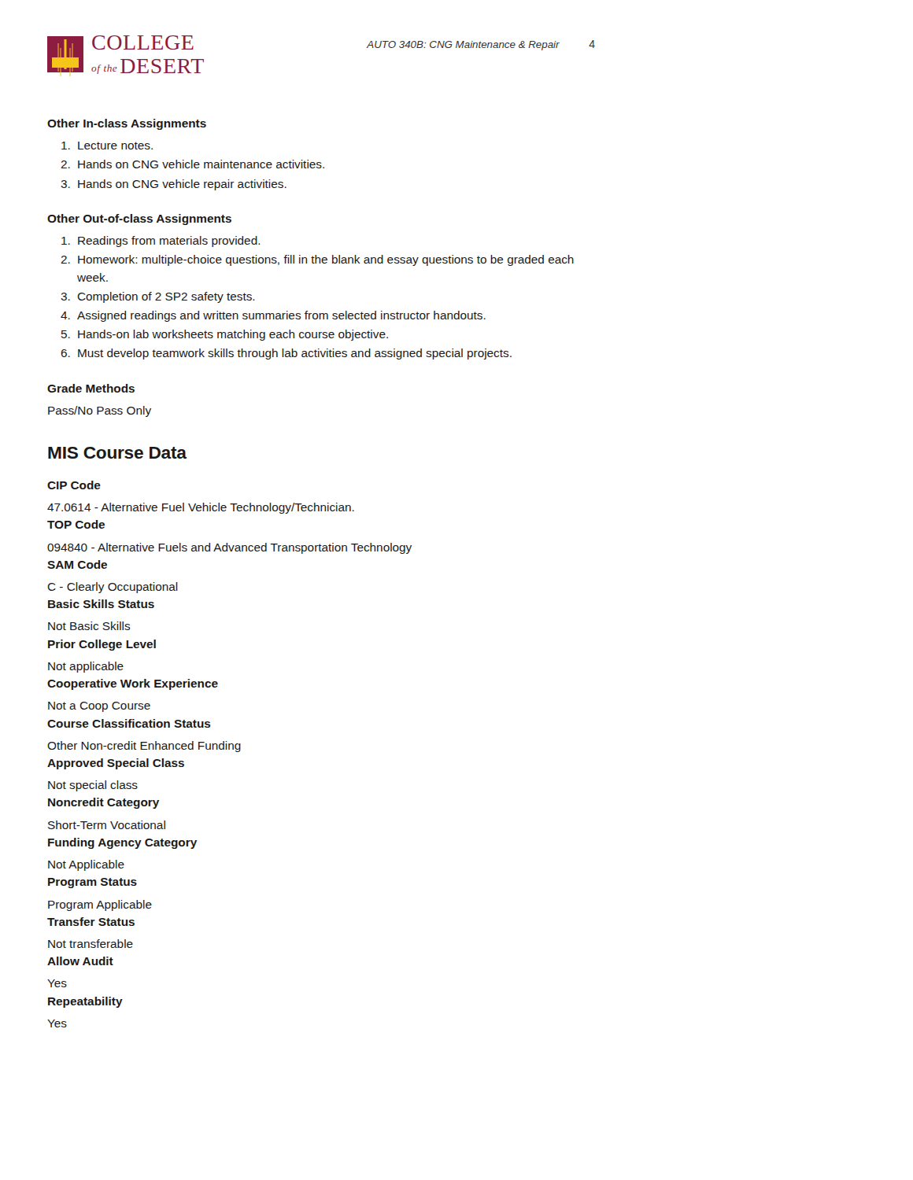COLLEGE of the DESERT
AUTO 340B: CNG Maintenance & Repair 4
Other In-class Assignments
Lecture notes.
Hands on CNG vehicle maintenance activities.
Hands on CNG vehicle repair activities.
Other Out-of-class Assignments
Readings from materials provided.
Homework: multiple-choice questions, fill in the blank and essay questions to be graded each week.
Completion of 2 SP2 safety tests.
Assigned readings and written summaries from selected instructor handouts.
Hands-on lab worksheets matching each course objective.
Must develop teamwork skills through lab activities and assigned special projects.
Grade Methods
Pass/No Pass Only
MIS Course Data
CIP Code
47.0614 - Alternative Fuel Vehicle Technology/Technician.
TOP Code
094840 - Alternative Fuels and Advanced Transportation Technology
SAM Code
C - Clearly Occupational
Basic Skills Status
Not Basic Skills
Prior College Level
Not applicable
Cooperative Work Experience
Not a Coop Course
Course Classification Status
Other Non-credit Enhanced Funding
Approved Special Class
Not special class
Noncredit Category
Short-Term Vocational
Funding Agency Category
Not Applicable
Program Status
Program Applicable
Transfer Status
Not transferable
Allow Audit
Yes
Repeatability
Yes